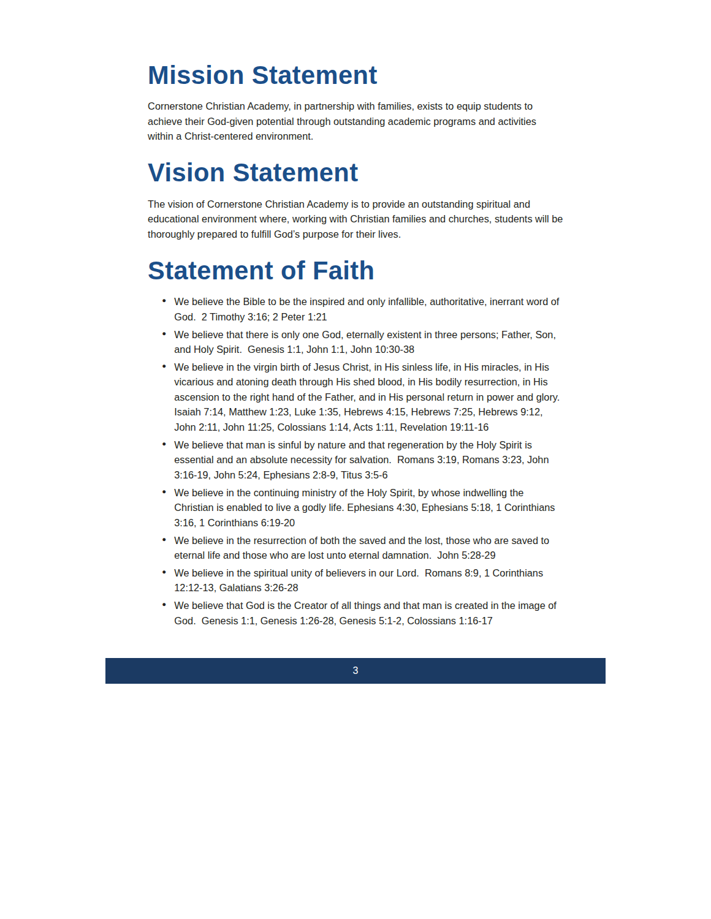Mission Statement
Cornerstone Christian Academy, in partnership with families, exists to equip students to achieve their God-given potential through outstanding academic programs and activities within a Christ-centered environment.
Vision Statement
The vision of Cornerstone Christian Academy is to provide an outstanding spiritual and educational environment where, working with Christian families and churches, students will be thoroughly prepared to fulfill God’s purpose for their lives.
Statement of Faith
We believe the Bible to be the inspired and only infallible, authoritative, inerrant word of God. 2 Timothy 3:16; 2 Peter 1:21
We believe that there is only one God, eternally existent in three persons; Father, Son, and Holy Spirit. Genesis 1:1, John 1:1, John 10:30-38
We believe in the virgin birth of Jesus Christ, in His sinless life, in His miracles, in His vicarious and atoning death through His shed blood, in His bodily resurrection, in His ascension to the right hand of the Father, and in His personal return in power and glory. Isaiah 7:14, Matthew 1:23, Luke 1:35, Hebrews 4:15, Hebrews 7:25, Hebrews 9:12, John 2:11, John 11:25, Colossians 1:14, Acts 1:11, Revelation 19:11-16
We believe that man is sinful by nature and that regeneration by the Holy Spirit is essential and an absolute necessity for salvation. Romans 3:19, Romans 3:23, John 3:16-19, John 5:24, Ephesians 2:8-9, Titus 3:5-6
We believe in the continuing ministry of the Holy Spirit, by whose indwelling the Christian is enabled to live a godly life. Ephesians 4:30, Ephesians 5:18, 1 Corinthians 3:16, 1 Corinthians 6:19-20
We believe in the resurrection of both the saved and the lost, those who are saved to eternal life and those who are lost unto eternal damnation. John 5:28-29
We believe in the spiritual unity of believers in our Lord. Romans 8:9, 1 Corinthians 12:12-13, Galatians 3:26-28
We believe that God is the Creator of all things and that man is created in the image of God. Genesis 1:1, Genesis 1:26-28, Genesis 5:1-2, Colossians 1:16-17
3